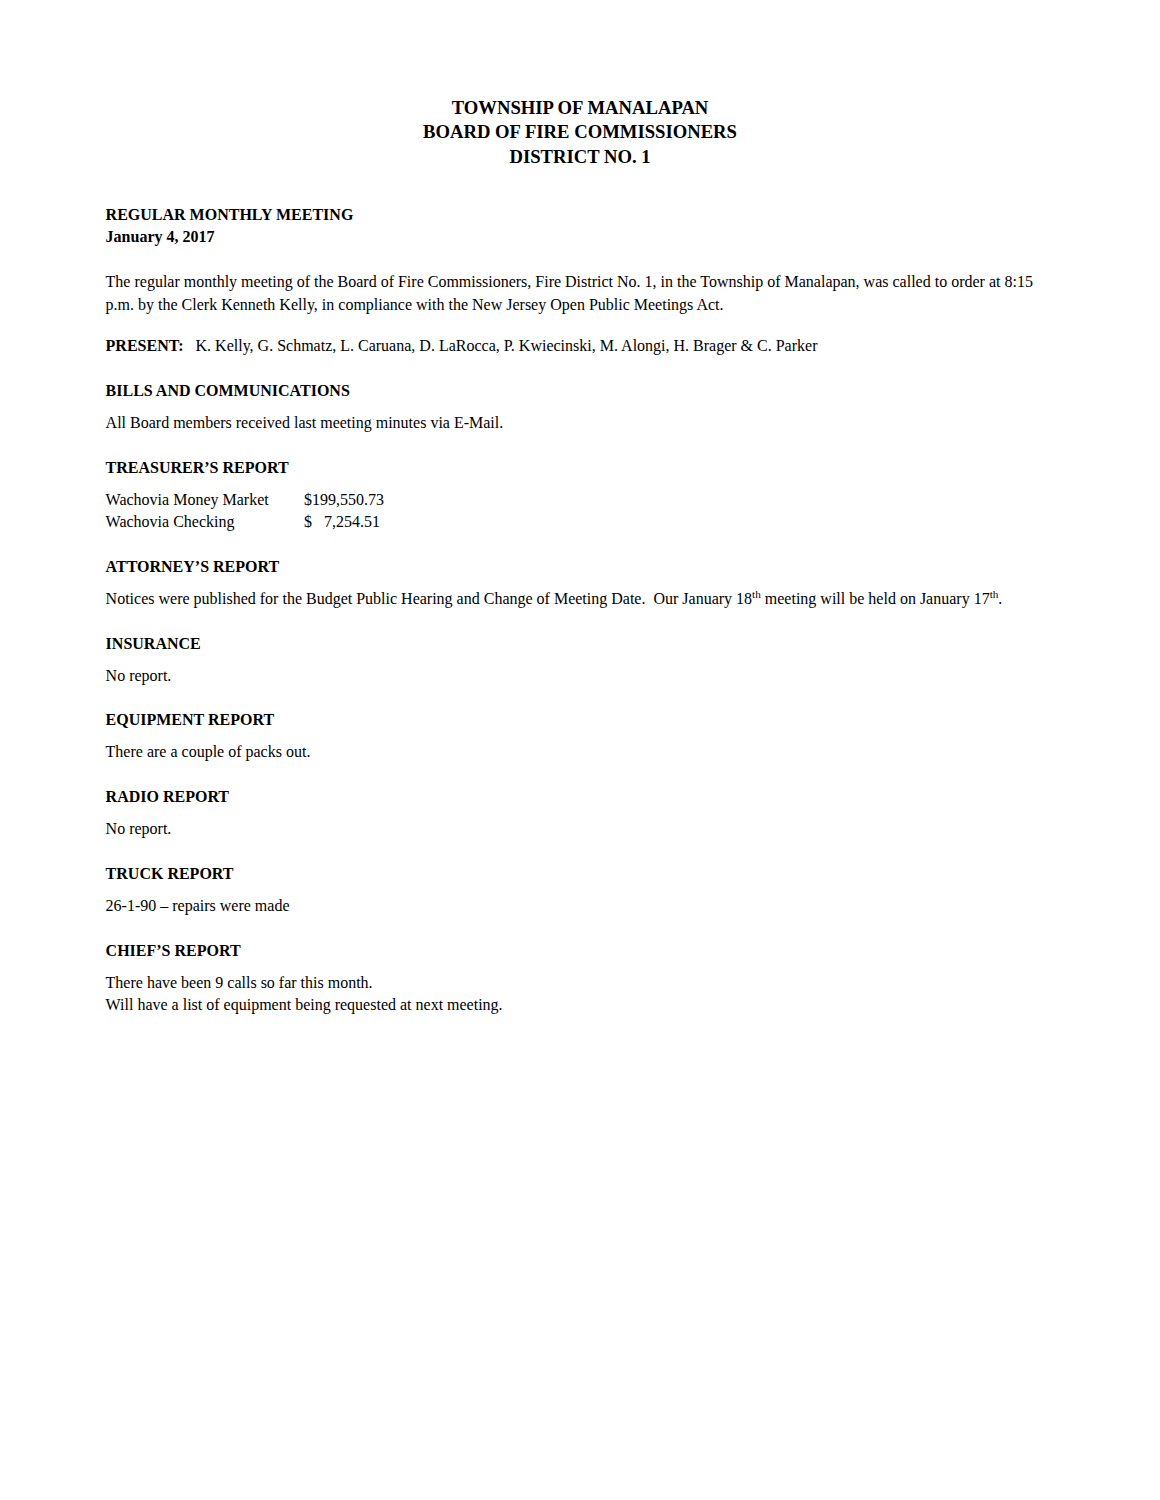TOWNSHIP OF MANALAPAN BOARD OF FIRE COMMISSIONERS DISTRICT NO. 1
REGULAR MONTHLY MEETING
January 4, 2017
The regular monthly meeting of the Board of Fire Commissioners, Fire District No. 1, in the Township of Manalapan, was called to order at 8:15 p.m. by the Clerk Kenneth Kelly, in compliance with the New Jersey Open Public Meetings Act.
PRESENT: K. Kelly, G. Schmatz, L. Caruana, D. LaRocca, P. Kwiecinski, M. Alongi, H. Brager & C. Parker
BILLS AND COMMUNICATIONS
All Board members received last meeting minutes via E-Mail.
TREASURER’S REPORT
| Wachovia Money Market | $199,550.73 |
| Wachovia Checking | $ 7,254.51 |
ATTORNEY’S REPORT
Notices were published for the Budget Public Hearing and Change of Meeting Date. Our January 18th meeting will be held on January 17th.
INSURANCE
No report.
EQUIPMENT REPORT
There are a couple of packs out.
RADIO REPORT
No report.
TRUCK REPORT
26-1-90 – repairs were made
CHIEF’S REPORT
There have been 9 calls so far this month.
Will have a list of equipment being requested at next meeting.